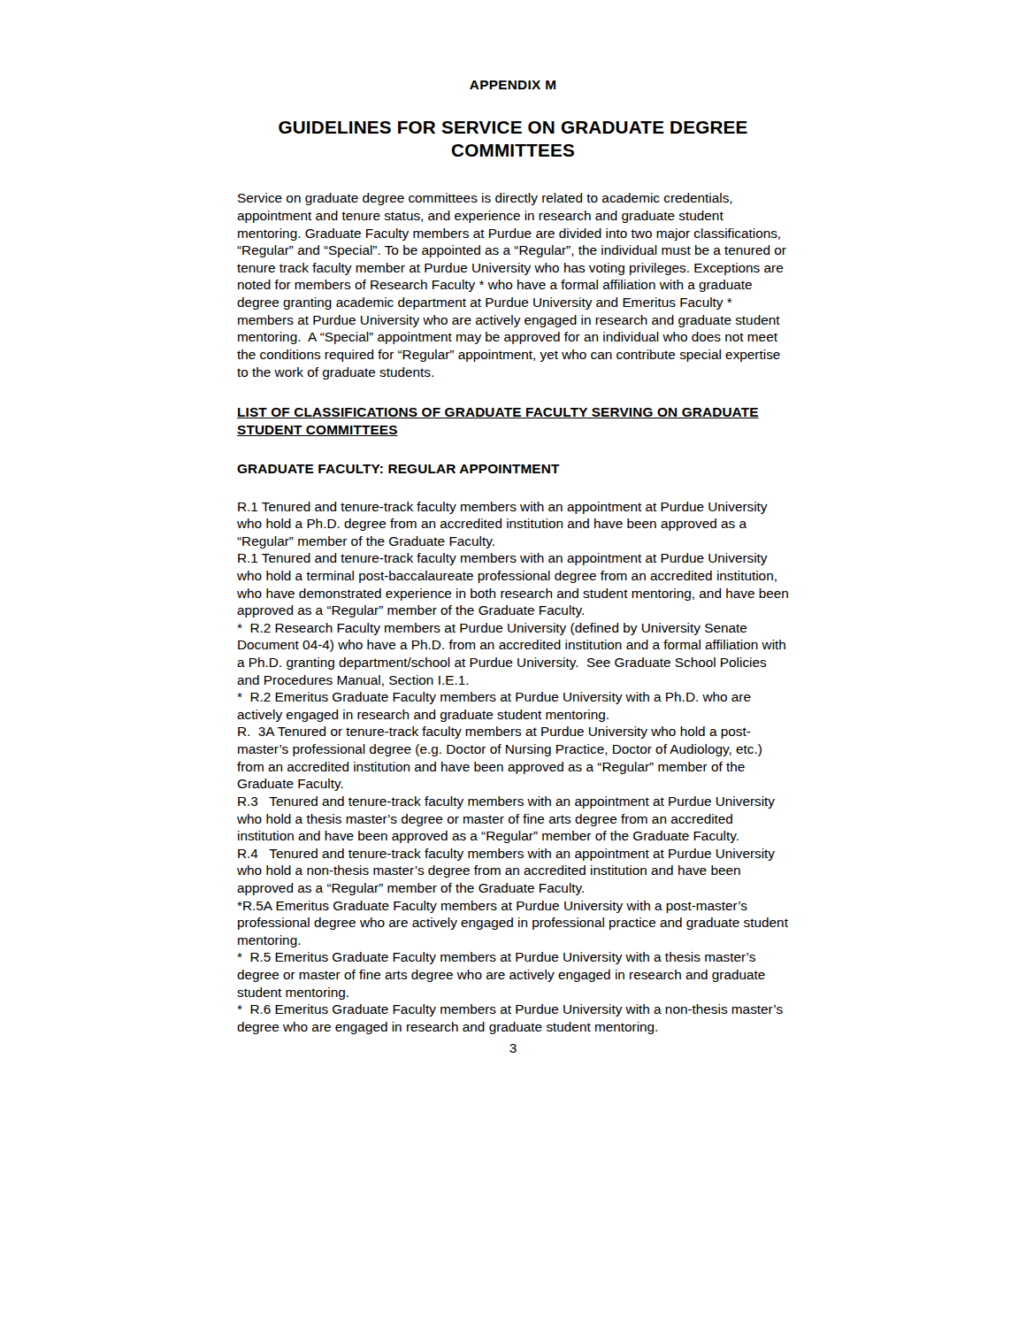APPENDIX M
GUIDELINES FOR SERVICE ON GRADUATE DEGREE COMMITTEES
Service on graduate degree committees is directly related to academic credentials, appointment and tenure status, and experience in research and graduate student mentoring. Graduate Faculty members at Purdue are divided into two major classifications, “Regular” and “Special”. To be appointed as a “Regular”, the individual must be a tenured or tenure track faculty member at Purdue University who has voting privileges. Exceptions are noted for members of Research Faculty * who have a formal affiliation with a graduate degree granting academic department at Purdue University and Emeritus Faculty * members at Purdue University who are actively engaged in research and graduate student mentoring. A “Special” appointment may be approved for an individual who does not meet the conditions required for “Regular” appointment, yet who can contribute special expertise to the work of graduate students.
LIST OF CLASSIFICATIONS OF GRADUATE FACULTY SERVING ON GRADUATE STUDENT COMMITTEES
GRADUATE FACULTY: REGULAR APPOINTMENT
R.1 Tenured and tenure-track faculty members with an appointment at Purdue University who hold a Ph.D. degree from an accredited institution and have been approved as a “Regular” member of the Graduate Faculty.
R.1 Tenured and tenure-track faculty members with an appointment at Purdue University who hold a terminal post-baccalaureate professional degree from an accredited institution, who have demonstrated experience in both research and student mentoring, and have been
approved as a “Regular” member of the Graduate Faculty.
* R.2 Research Faculty members at Purdue University (defined by University Senate Document 04-4) who have a Ph.D. from an accredited institution and a formal affiliation with a Ph.D. granting department/school at Purdue University. See Graduate School Policies and Procedures Manual, Section I.E.1.
* R.2 Emeritus Graduate Faculty members at Purdue University with a Ph.D. who are actively engaged in research and graduate student mentoring.
R. 3A Tenured or tenure-track faculty members at Purdue University who hold a post-master’s professional degree (e.g. Doctor of Nursing Practice, Doctor of Audiology, etc.) from an accredited institution and have been approved as a “Regular” member of the Graduate Faculty.
R.3 Tenured and tenure-track faculty members with an appointment at Purdue University who hold a thesis master’s degree or master of fine arts degree from an accredited institution and have been approved as a “Regular” member of the Graduate Faculty.
R.4 Tenured and tenure-track faculty members with an appointment at Purdue University who hold a non-thesis master’s degree from an accredited institution and have been approved as a “Regular” member of the Graduate Faculty.
*R.5A Emeritus Graduate Faculty members at Purdue University with a post-master’s professional degree who are actively engaged in professional practice and graduate student mentoring.
* R.5 Emeritus Graduate Faculty members at Purdue University with a thesis master’s degree or master of fine arts degree who are actively engaged in research and graduate student mentoring.
* R.6 Emeritus Graduate Faculty members at Purdue University with a non-thesis master’s degree who are engaged in research and graduate student mentoring.
3